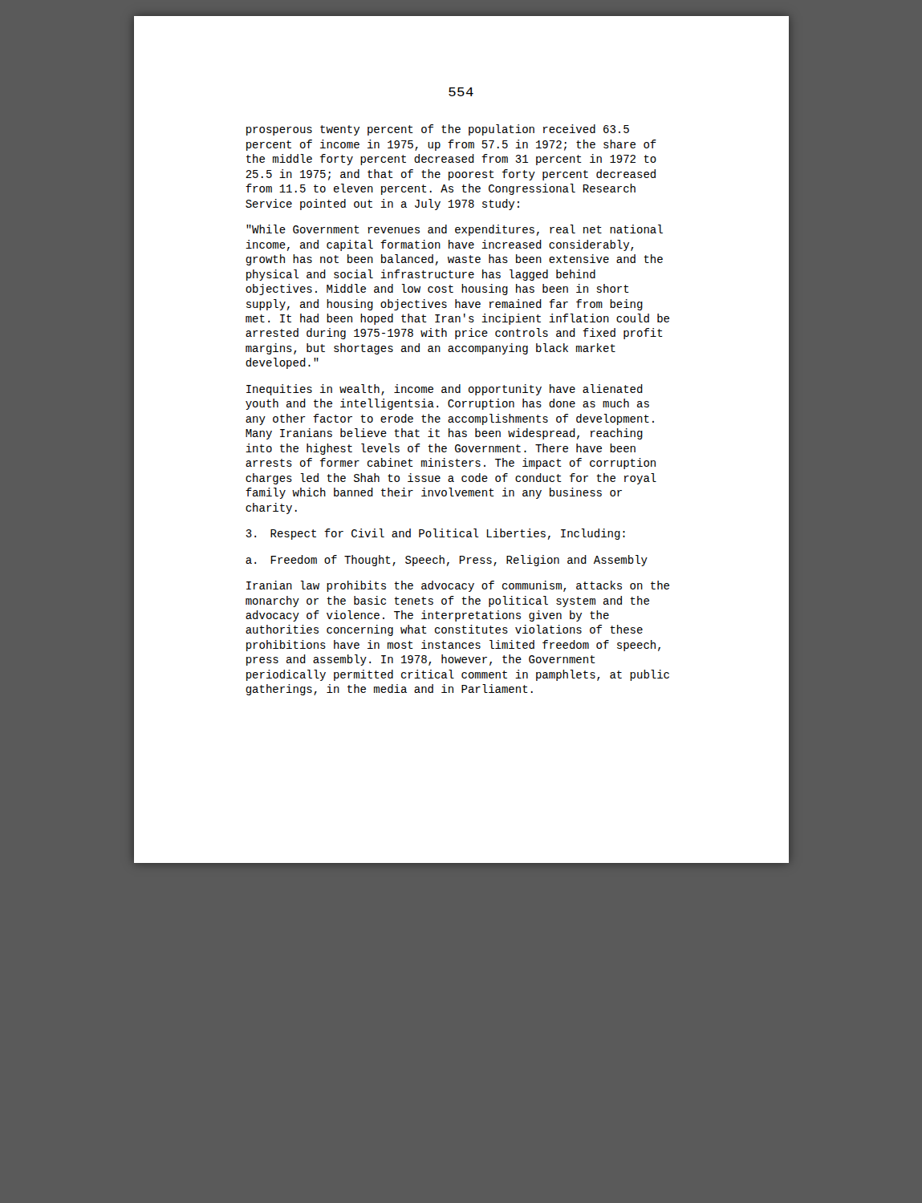554
prosperous twenty percent of the population received 63.5 percent of income in 1975, up from 57.5 in 1972; the share of the middle forty percent decreased from 31 percent in 1972 to 25.5 in 1975; and that of the poorest forty percent decreased from 11.5 to eleven percent. As the Congressional Research Service pointed out in a July 1978 study:
"While Government revenues and expenditures, real net national income, and capital formation have increased considerably, growth has not been balanced, waste has been extensive and the physical and social infrastructure has lagged behind objectives. Middle and low cost housing has been in short supply, and housing objectives have remained far from being met. It had been hoped that Iran's incipient inflation could be arrested during 1975-1978 with price controls and fixed profit margins, but shortages and an accompanying black market developed."
Inequities in wealth, income and opportunity have alienated youth and the intelligentsia. Corruption has done as much as any other factor to erode the accomplishments of development. Many Iranians believe that it has been widespread, reaching into the highest levels of the Government. There have been arrests of former cabinet ministers. The impact of corruption charges led the Shah to issue a code of conduct for the royal family which banned their involvement in any business or charity.
3. Respect for Civil and Political Liberties, Including:
a. Freedom of Thought, Speech, Press, Religion and Assembly
Iranian law prohibits the advocacy of communism, attacks on the monarchy or the basic tenets of the political system and the advocacy of violence. The interpretations given by the authorities concerning what constitutes violations of these prohibitions have in most instances limited freedom of speech, press and assembly. In 1978, however, the Government periodically permitted critical comment in pamphlets, at public gatherings, in the media and in Parliament.